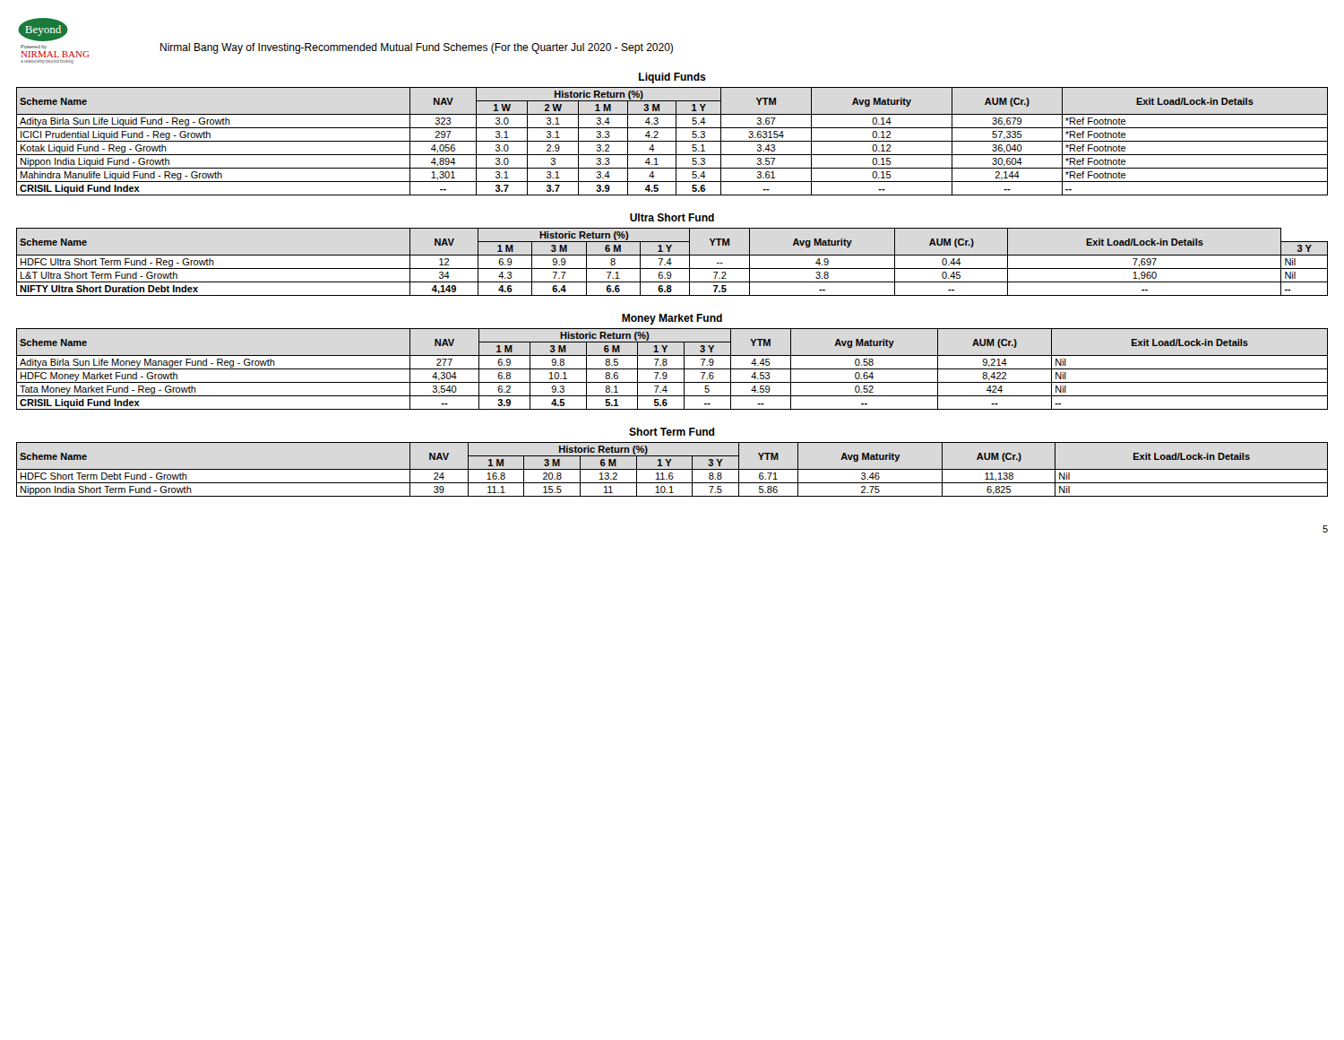Beyond Powered by NIRMAL BANG a relationship beyond broking
Nirmal Bang Way of Investing-Recommended Mutual Fund Schemes (For the Quarter Jul 2020 - Sept 2020)
Liquid Funds
| Scheme Name | NAV | Historic Return (%) | YTM | Avg Maturity | AUM (Cr.) | Exit Load/Lock-in Details |
| --- | --- | --- | --- | --- | --- | --- |
| 1 W | 2 W | 1 M | 3 M | 1 Y |
| Aditya Birla Sun Life Liquid Fund - Reg - Growth | 323 | 3.0 | 3.1 | 3.4 | 4.3 | 5.4 | 3.67 | 0.14 | 36,679 | *Ref Footnote |
| ICICI Prudential Liquid Fund - Reg - Growth | 297 | 3.1 | 3.1 | 3.3 | 4.2 | 5.3 | 3.63154 | 0.12 | 57,335 | *Ref Footnote |
| Kotak Liquid Fund - Reg - Growth | 4,056 | 3.0 | 2.9 | 3.2 | 4 | 5.1 | 3.43 | 0.12 | 36,040 | *Ref Footnote |
| Nippon India Liquid Fund - Growth | 4,894 | 3.0 | 3 | 3.3 | 4.1 | 5.3 | 3.57 | 0.15 | 30,604 | *Ref Footnote |
| Mahindra Manulife Liquid Fund - Reg - Growth | 1,301 | 3.1 | 3.1 | 3.4 | 4 | 5.4 | 3.61 | 0.15 | 2,144 | *Ref Footnote |
| CRISIL Liquid Fund Index | -- | 3.7 | 3.7 | 3.9 | 4.5 | 5.6 | -- | -- | -- | -- |
Ultra Short Fund
| Scheme Name | NAV | Historic Return (%) | YTM | Avg Maturity | AUM (Cr.) | Exit Load/Lock-in Details |
| --- | --- | --- | --- | --- | --- | --- |
| 1 M | 3 M | 6 M | 1 Y | 3 Y |
| HDFC Ultra Short Term Fund - Reg - Growth | 12 | 6.9 | 9.9 | 8 | 7.4 | -- | 4.9 | 0.44 | 7,697 | Nil |
| L&T Ultra Short Term Fund - Growth | 34 | 4.3 | 7.7 | 7.1 | 6.9 | 7.2 | 3.8 | 0.45 | 1,960 | Nil |
| NIFTY Ultra Short Duration Debt Index | 4,149 | 4.6 | 6.4 | 6.6 | 6.8 | 7.5 | -- | -- | -- | -- |
Money Market Fund
| Scheme Name | NAV | Historic Return (%) | YTM | Avg Maturity | AUM (Cr.) | Exit Load/Lock-in Details |
| --- | --- | --- | --- | --- | --- | --- |
| 1 M | 3 M | 6 M | 1 Y | 3 Y |
| Aditya Birla Sun Life Money Manager Fund - Reg - Growth | 277 | 6.9 | 9.8 | 8.5 | 7.8 | 7.9 | 4.45 | 0.58 | 9,214 | Nil |
| HDFC Money Market Fund - Growth | 4,304 | 6.8 | 10.1 | 8.6 | 7.9 | 7.6 | 4.53 | 0.64 | 8,422 | Nil |
| Tata Money Market Fund - Reg - Growth | 3,540 | 6.2 | 9.3 | 8.1 | 7.4 | 5 | 4.59 | 0.52 | 424 | Nil |
| CRISIL Liquid Fund Index | -- | 3.9 | 4.5 | 5.1 | 5.6 | -- | -- | -- | -- | -- |
Short Term Fund
| Scheme Name | NAV | Historic Return (%) | YTM | Avg Maturity | AUM (Cr.) | Exit Load/Lock-in Details |
| --- | --- | --- | --- | --- | --- | --- |
| 1 M | 3 M | 6 M | 1 Y | 3 Y |
| HDFC Short Term Debt Fund - Growth | 24 | 16.8 | 20.8 | 13.2 | 11.6 | 8.8 | 6.71 | 3.46 | 11,138 | Nil |
| Nippon India Short Term Fund - Growth | 39 | 11.1 | 15.5 | 11 | 10.1 | 7.5 | 5.86 | 2.75 | 6,825 | Nil |
5